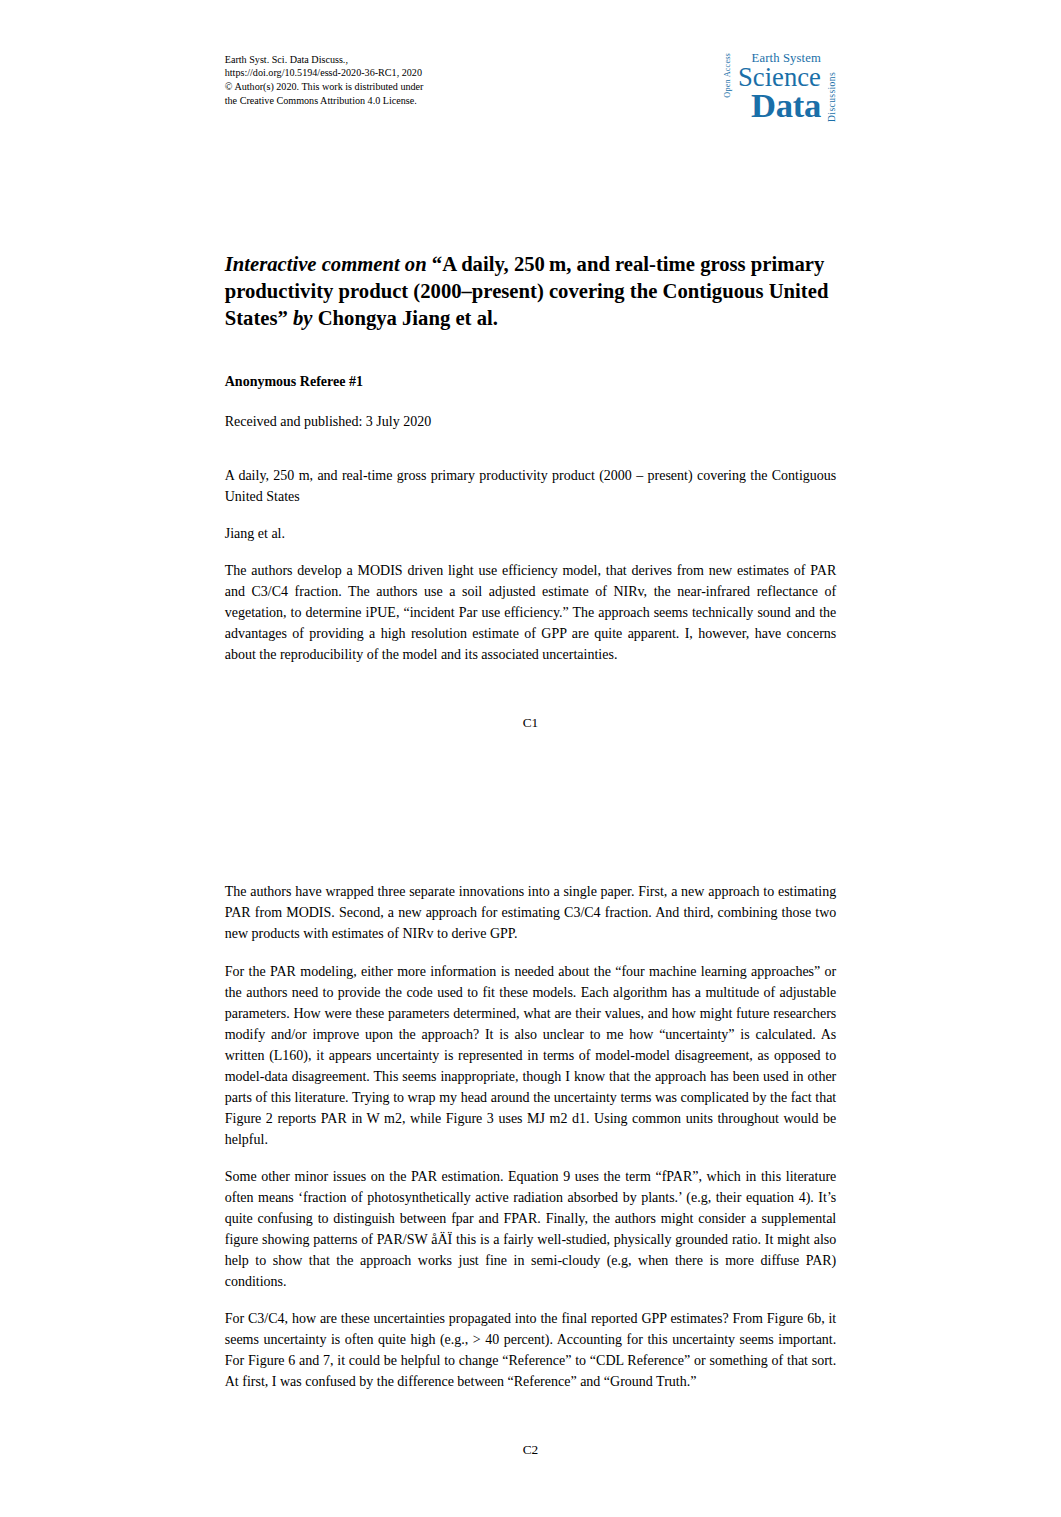Earth Syst. Sci. Data Discuss.,
https://doi.org/10.5194/essd-2020-36-RC1, 2020
© Author(s) 2020. This work is distributed under
the Creative Commons Attribution 4.0 License.
Open Access
Earth System Science Data
Discussions
Interactive comment on “A daily, 250 m, and real-time gross primary productivity product (2000–present) covering the Contiguous United States” by Chongya Jiang et al.
Anonymous Referee #1
Received and published: 3 July 2020
A daily, 250 m, and real-time gross primary productivity product (2000 – present) covering the Contiguous United States
Jiang et al.
The authors develop a MODIS driven light use efficiency model, that derives from new estimates of PAR and C3/C4 fraction. The authors use a soil adjusted estimate of NIRv, the near-infrared reflectance of vegetation, to determine iPUE, “incident Par use efficiency.” The approach seems technically sound and the advantages of providing a high resolution estimate of GPP are quite apparent. I, however, have concerns about the reproducibility of the model and its associated uncertainties.
C1
The authors have wrapped three separate innovations into a single paper. First, a new approach to estimating PAR from MODIS. Second, a new approach for estimating C3/C4 fraction. And third, combining those two new products with estimates of NIRv to derive GPP.
For the PAR modeling, either more information is needed about the “four machine learning approaches” or the authors need to provide the code used to fit these models. Each algorithm has a multitude of adjustable parameters. How were these parameters determined, what are their values, and how might future researchers modify and/or improve upon the approach? It is also unclear to me how “uncertainty” is calculated. As written (L160), it appears uncertainty is represented in terms of model-model disagreement, as opposed to model-data disagreement. This seems inappropriate, though I know that the approach has been used in other parts of this literature. Trying to wrap my head around the uncertainty terms was complicated by the fact that Figure 2 reports PAR in W m2, while Figure 3 uses MJ m2 d1. Using common units throughout would be helpful.
Some other minor issues on the PAR estimation. Equation 9 uses the term “fPAR”, which in this literature often means ‘fraction of photosynthetically active radiation absorbed by plants.’ (e.g, their equation 4). It’s quite confusing to distinguish between fpar and FPAR. Finally, the authors might consider a supplemental figure showing patterns of PAR/SW åÄÏ this is a fairly well-studied, physically grounded ratio. It might also help to show that the approach works just fine in semi-cloudy (e.g, when there is more diffuse PAR) conditions.
For C3/C4, how are these uncertainties propagated into the final reported GPP estimates? From Figure 6b, it seems uncertainty is often quite high (e.g., > 40 percent). Accounting for this uncertainty seems important. For Figure 6 and 7, it could be helpful to change “Reference” to “CDL Reference” or something of that sort. At first, I was confused by the difference between “Reference” and “Ground Truth.”
C2